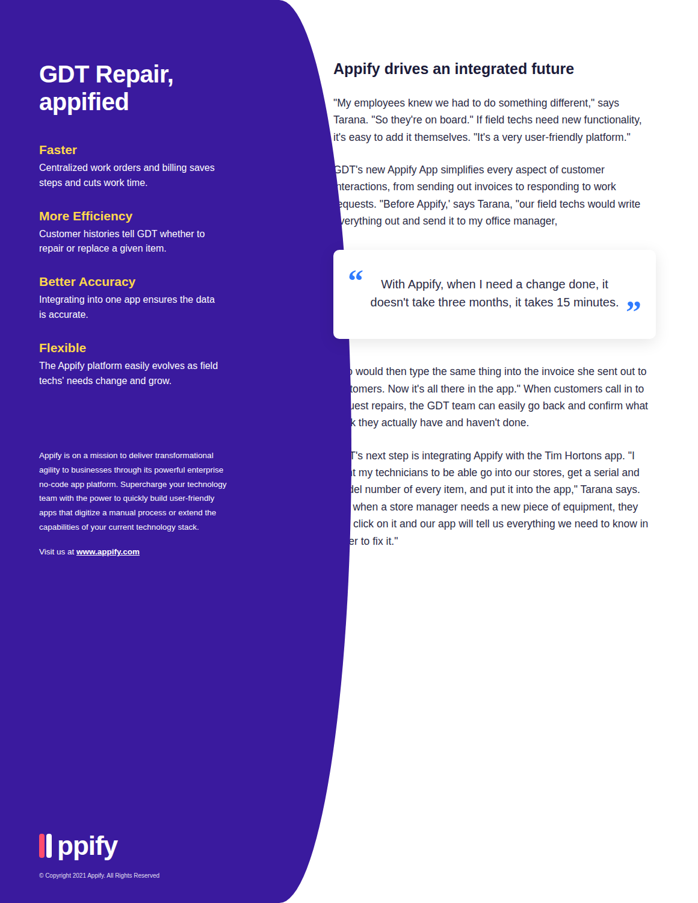GDT Repair,
appified
Faster
Centralized work orders and billing saves steps and cuts work time.
More Efficiency
Customer histories tell GDT whether to repair or replace a given item.
Better Accuracy
Integrating into one app ensures the data is accurate.
Flexible
The Appify platform easily evolves as field techs' needs change and grow.
Appify is on a mission to deliver transformational agility to businesses through its powerful enterprise no-code app platform. Supercharge your technology team with the power to quickly build user-friendly apps that digitize a manual process or extend the capabilities of your current technology stack.
Visit us at www.appify.com
ppify
© Copyright 2021 Appify. All Rights Reserved
Appify drives an integrated future
"My employees knew we had to do something different," says Tarana. "So they're on board." If field techs need new functionality, it's easy to add it themselves. "It's a very user-friendly platform."
GDT's new Appify App simplifies every aspect of customer interactions, from sending out invoices to responding to work requests. "Before Appify,' says Tarana, "our field techs would write everything out and send it to my office manager,
“
With Appify, when I need a change done, it doesn't take three months, it takes 15 minutes.
”
who would then type the same thing into the invoice she sent out to customers. Now it's all there in the app." When customers call in to request repairs, the GDT team can easily go back and confirm what work they actually have and haven't done.
GDT's next step is integrating Appify with the Tim Hortons app. "I want my technicians to be able go into our stores, get a serial and model number of every item, and put it into the app," Tarana says. "So when a store manager needs a new piece of equipment, they can click on it and our app will tell us everything we need to know in order to fix it."